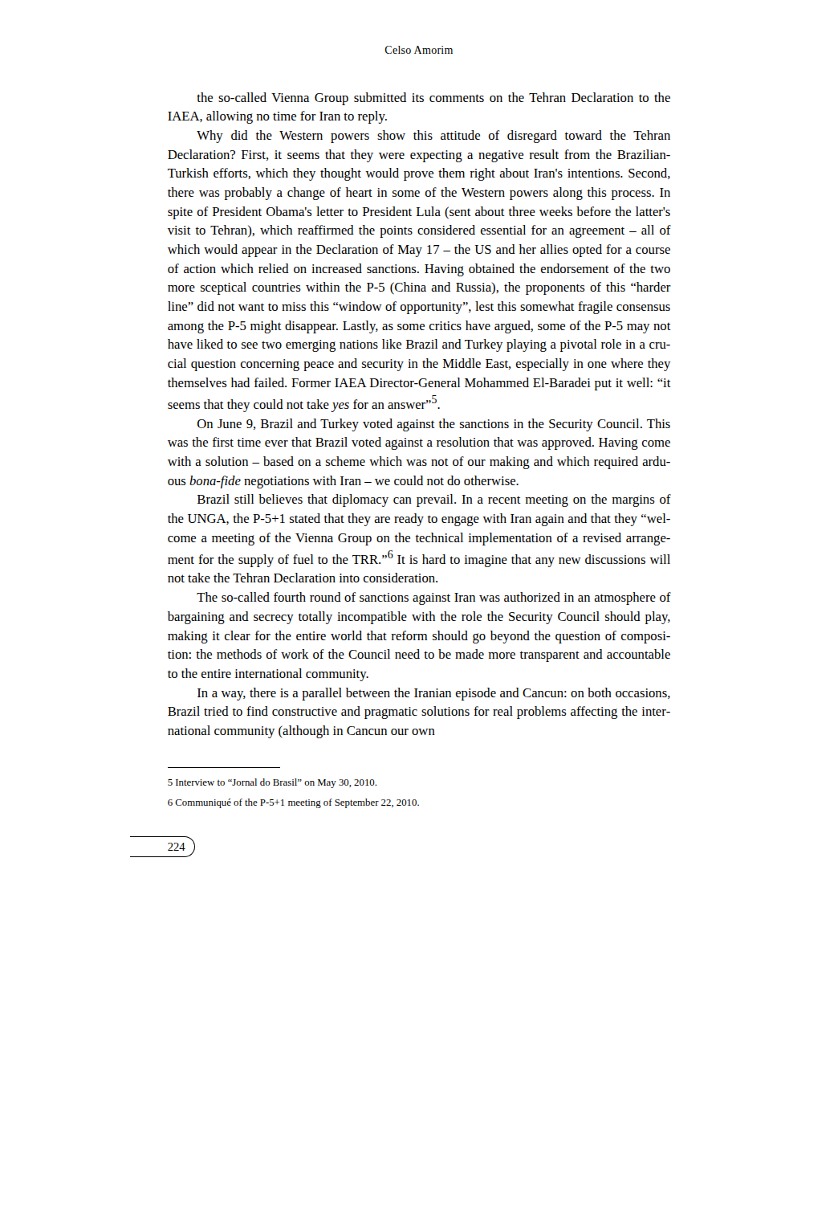Celso Amorim
the so-called Vienna Group submitted its comments on the Tehran Declaration to the IAEA, allowing no time for Iran to reply.
Why did the Western powers show this attitude of disregard toward the Tehran Declaration? First, it seems that they were expecting a negative result from the Brazilian-Turkish efforts, which they thought would prove them right about Iran's intentions. Second, there was probably a change of heart in some of the Western powers along this process. In spite of President Obama's letter to President Lula (sent about three weeks before the latter's visit to Tehran), which reaffirmed the points considered essential for an agreement – all of which would appear in the Declaration of May 17 – the US and her allies opted for a course of action which relied on increased sanctions. Having obtained the endorsement of the two more sceptical countries within the P-5 (China and Russia), the proponents of this “harder line” did not want to miss this “window of opportunity”, lest this somewhat fragile consensus among the P-5 might disappear. Lastly, as some critics have argued, some of the P-5 may not have liked to see two emerging nations like Brazil and Turkey playing a pivotal role in a crucial question concerning peace and security in the Middle East, especially in one where they themselves had failed. Former IAEA Director-General Mohammed El-Baradei put it well: “it seems that they could not take yes for an answer”5.
On June 9, Brazil and Turkey voted against the sanctions in the Security Council. This was the first time ever that Brazil voted against a resolution that was approved. Having come with a solution – based on a scheme which was not of our making and which required arduous bona-fide negotiations with Iran – we could not do otherwise.
Brazil still believes that diplomacy can prevail. In a recent meeting on the margins of the UNGA, the P-5+1 stated that they are ready to engage with Iran again and that they “welcome a meeting of the Vienna Group on the technical implementation of a revised arrangement for the supply of fuel to the TRR.”6 It is hard to imagine that any new discussions will not take the Tehran Declaration into consideration.
The so-called fourth round of sanctions against Iran was authorized in an atmosphere of bargaining and secrecy totally incompatible with the role the Security Council should play, making it clear for the entire world that reform should go beyond the question of composition: the methods of work of the Council need to be made more transparent and accountable to the entire international community.
In a way, there is a parallel between the Iranian episode and Cancun: on both occasions, Brazil tried to find constructive and pragmatic solutions for real problems affecting the international community (although in Cancun our own
5 Interview to “Jornal do Brasil” on May 30, 2010.
6 Communiqué of the P-5+1 meeting of September 22, 2010.
224